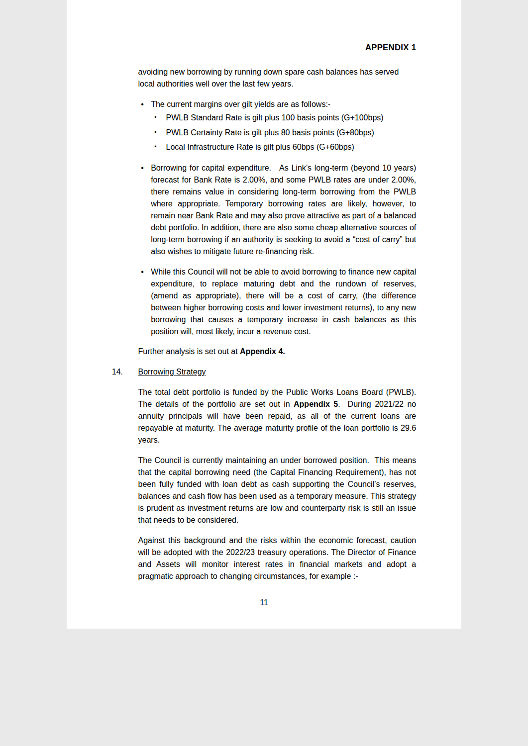APPENDIX 1
avoiding new borrowing by running down spare cash balances has served local authorities well over the last few years.
The current margins over gilt yields are as follows:-
PWLB Standard Rate is gilt plus 100 basis points (G+100bps)
PWLB Certainty Rate is gilt plus 80 basis points (G+80bps)
Local Infrastructure Rate is gilt plus 60bps (G+60bps)
Borrowing for capital expenditure. As Link’s long-term (beyond 10 years) forecast for Bank Rate is 2.00%, and some PWLB rates are under 2.00%, there remains value in considering long-term borrowing from the PWLB where appropriate. Temporary borrowing rates are likely, however, to remain near Bank Rate and may also prove attractive as part of a balanced debt portfolio. In addition, there are also some cheap alternative sources of long-term borrowing if an authority is seeking to avoid a “cost of carry” but also wishes to mitigate future re-financing risk.
While this Council will not be able to avoid borrowing to finance new capital expenditure, to replace maturing debt and the rundown of reserves, (amend as appropriate), there will be a cost of carry, (the difference between higher borrowing costs and lower investment returns), to any new borrowing that causes a temporary increase in cash balances as this position will, most likely, incur a revenue cost.
Further analysis is set out at Appendix 4.
14.
Borrowing Strategy
The total debt portfolio is funded by the Public Works Loans Board (PWLB). The details of the portfolio are set out in Appendix 5. During 2021/22 no annuity principals will have been repaid, as all of the current loans are repayable at maturity. The average maturity profile of the loan portfolio is 29.6 years.
The Council is currently maintaining an under borrowed position. This means that the capital borrowing need (the Capital Financing Requirement), has not been fully funded with loan debt as cash supporting the Council’s reserves, balances and cash flow has been used as a temporary measure. This strategy is prudent as investment returns are low and counterparty risk is still an issue that needs to be considered.
Against this background and the risks within the economic forecast, caution will be adopted with the 2022/23 treasury operations. The Director of Finance and Assets will monitor interest rates in financial markets and adopt a pragmatic approach to changing circumstances, for example :-
11